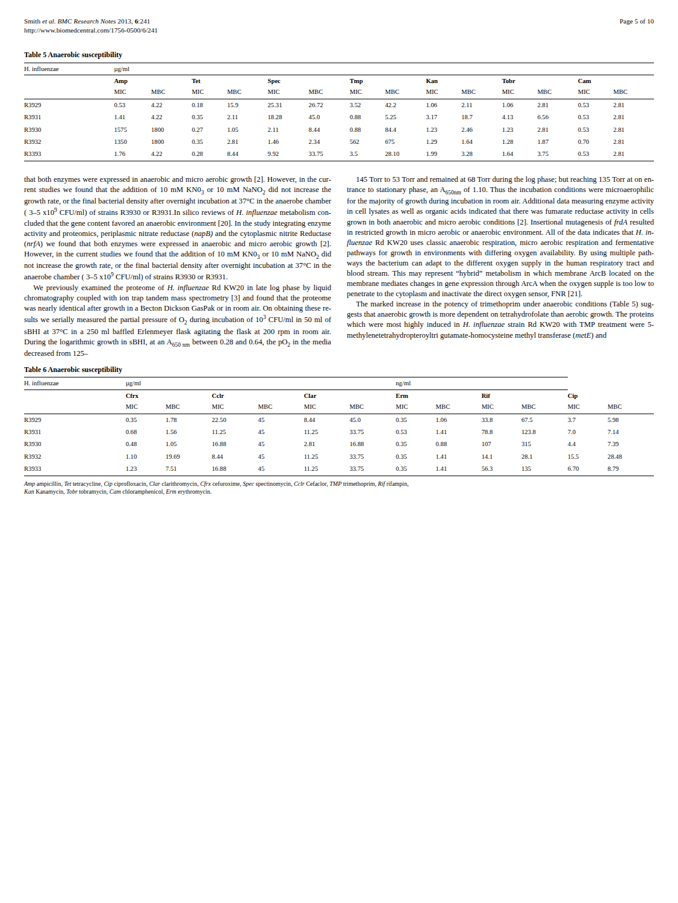Smith et al. BMC Research Notes 2013, 6:241
http://www.biomedcentral.com/1756-0500/6/241
Page 5 of 10
Table 5 Anaerobic susceptibility
| H. influenzae | µg/ml |
| --- | --- |
| | Amp | Tet | Spec | Tmp | Kan | Tobr | Cam |
| | MIC | MBC | MIC | MBC | MIC | MBC | MIC | MBC | MIC | MBC | MIC | MBC | MIC | MBC |
| R3929 | 0.53 | 4.22 | 0.18 | 15.9 | 25.31 | 26.72 | 3.52 | 42.2 | 1.06 | 2.11 | 1.06 | 2.81 | 0.53 | 2.81 |
| R3931 | 1.41 | 4.22 | 0.35 | 2.11 | 18.28 | 45.0 | 0.88 | 5.25 | 3.17 | 18.7 | 4.13 | 6.56 | 0.53 | 2.81 |
| R3930 | 1575 | 1800 | 0.27 | 1.05 | 2.11 | 8.44 | 0.88 | 84.4 | 1.23 | 2.46 | 1.23 | 2.81 | 0.53 | 2.81 |
| R3932 | 1350 | 1800 | 0.35 | 2.81 | 1.46 | 2.34 | 562 | 675 | 1.29 | 1.64 | 1.28 | 1.87 | 0.70 | 2.81 |
| R3393 | 1.76 | 4.22 | 0.28 | 8.44 | 9.92 | 33.75 | 3.5 | 28.10 | 1.99 | 3.28 | 1.64 | 3.75 | 0.53 | 2.81 |
that both enzymes were expressed in anaerobic and micro aerobic growth [2]. However, in the current studies we found that the addition of 10 mM KN03 or 10 mM NaNO2 did not increase the growth rate, or the final bacterial density after overnight incubation at 37°C in the anaerobe chamber ( 3–5 x109 CFU/ml) of strains R3930 or R3931.In silico reviews of H. influenzae metabolism concluded that the gene content favored an anaerobic environment [20]. In the study integrating enzyme activity and proteomics, periplasmic nitrate reductase (napB) and the cytoplasmic nitrite Reductase (nrfA) we found that both enzymes were expressed in anaerobic and micro aerobic growth [2]. However, in the current studies we found that the addition of 10 mM KN03 or 10 mM NaNO2 did not increase the growth rate, or the final bacterial density after overnight incubation at 37°C in the anaerobe chamber ( 3–5 x109 CFU/ml) of strains R3930 or R3931.
We previously examined the proteome of H. influenzae Rd KW20 in late log phase by liquid chromatography coupled with ion trap tandem mass spectrometry [3] and found that the proteome was nearly identical after growth in a Becton Dickson GasPak or in room air. On obtaining these results we serially measured the partial pressure of O2 during incubation of 103 CFU/ml in 50 ml of sBHI at 37°C in a 250 ml baffled Erlenmeyer flask agitating the flask at 200 rpm in room air. During the logarithmic growth in sBHI, at an A650 nm between 0.28 and 0.64, the pO2 in the media decreased from 125–
145 Torr to 53 Torr and remained at 68 Torr during the log phase; but reaching 135 Torr at on entrance to stationary phase, an A650nm of 1.10. Thus the incubation conditions were microaerophilic for the majority of growth during incubation in room air. Additional data measuring enzyme activity in cell lysates as well as organic acids indicated that there was fumarate reductase activity in cells grown in both anaerobic and micro aerobic conditions [2]. Insertional mutagenesis of frdA resulted in restricted growth in micro aerobic or anaerobic environment. All of the data indicates that H. influenzae Rd KW20 uses classic anaerobic respiration, micro aerobic respiration and fermentative pathways for growth in environments with differing oxygen availability. By using multiple pathways the bacterium can adapt to the different oxygen supply in the human respiratory tract and blood stream. This may represent “hybrid” metabolism in which membrane ArcB located on the membrane mediates changes in gene expression through ArcA when the oxygen supple is too low to penetrate to the cytoplasm and inactivate the direct oxygen sensor, FNR [21].
The marked increase in the potency of trimethoprim under anaerobic conditions (Table 5) suggests that anaerobic growth is more dependent on tetrahydrofolate than aerobic growth. The proteins which were most highly induced in H. influenzae strain Rd KW20 with TMP treatment were 5-methylenetetrahydropteroyltri gutamate-homocysteine methyl transferase (metE) and
Table 6 Anaerobic susceptibility
| H. influenzae | µg/ml | ng/ml |
| --- | --- | --- |
| | Cfrx | Cclr | Clar | Erm | Rif | Cip |
| | MIC | MBC | MIC | MBC | MIC | MBC | MIC | MBC | MIC | MBC | MIC | MBC |
| R3929 | 0.35 | 1.78 | 22.50 | 45 | 8.44 | 45.0 | 0.35 | 1.06 | 33.8 | 67.5 | 3.7 | 5.98 |
| R3931 | 0.68 | 1.56 | 11.25 | 45 | 11.25 | 33.75 | 0.53 | 1.41 | 78.8 | 123.8 | 7.0 | 7.14 |
| R3930 | 0.48 | 1.05 | 16.88 | 45 | 2.81 | 16.88 | 0.35 | 0.88 | 107 | 315 | 4.4 | 7.39 |
| R3932 | 1.10 | 19.69 | 8.44 | 45 | 11.25 | 33.75 | 0.35 | 1.41 | 14.1 | 28.1 | 15.5 | 28.48 |
| R3933 | 1.23 | 7.51 | 16.88 | 45 | 11.25 | 33.75 | 0.35 | 1.41 | 56.3 | 135 | 6.70 | 8.79 |
Amp ampicillin, Tet tetracycline, Cip ciprofloxacin, Clar clarithromycin, Cfrx cefuroxime, Spec spectinomycin, Cclr Cefaclor, TMP trimethoprim, Rif rifampin,
Kan Kanamycin, Tobr tobramycin, Cam chloramphenicol, Erm erythromycin.